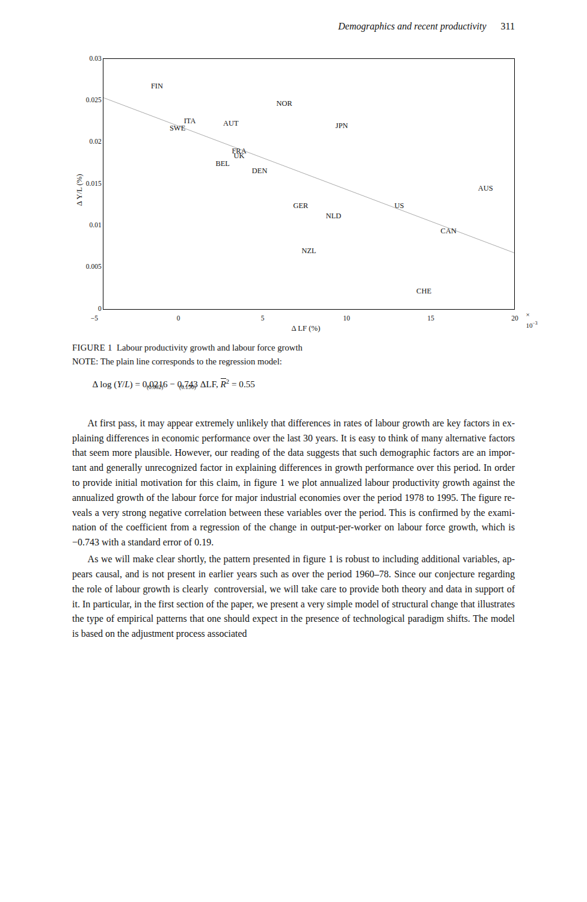Demographics and recent productivity 311
Δ Y/L (%)
0.03 0.025 0.02 0.015 0.01 0.005 0
FIN NOR ITA AUT JPN SWE FRA UK BEL DEN AUS GER US NLD CAN NZL CHE
−5 0 5 10 15 20 × 10−3
Δ LF (%)
FIGURE 1 Labour productivity growth and labour force growth
NOTE: The plain line corresponds to the regression model:
Δ log (Y/L) = 0.0216(0.002) − 0.743(0.190) ΔLF, R2 = 0.55
At first pass, it may appear extremely unlikely that differences in rates of labour growth are key factors in explaining differences in economic performance over the last 30 years. It is easy to think of many alternative factors that seem more plausible. However, our reading of the data suggests that such demographic factors are an important and generally unrecognized factor in explaining differences in growth performance over this period. In order to provide initial motivation for this claim, in figure 1 we plot annualized labour productivity growth against the annualized growth of the labour force for major industrial economies over the period 1978 to 1995. The figure reveals a very strong negative correlation between these variables over the period. This is confirmed by the examination of the coefficient from a regression of the change in output-per-worker on labour force growth, which is −0.743 with a standard error of 0.19.
As we will make clear shortly, the pattern presented in figure 1 is robust to including additional variables, appears causal, and is not present in earlier years such as over the period 1960–78. Since our conjecture regarding the role of labour growth is clearly controversial, we will take care to provide both theory and data in support of it. In particular, in the first section of the paper, we present a very simple model of structural change that illustrates the type of empirical patterns that one should expect in the presence of technological paradigm shifts. The model is based on the adjustment process associated